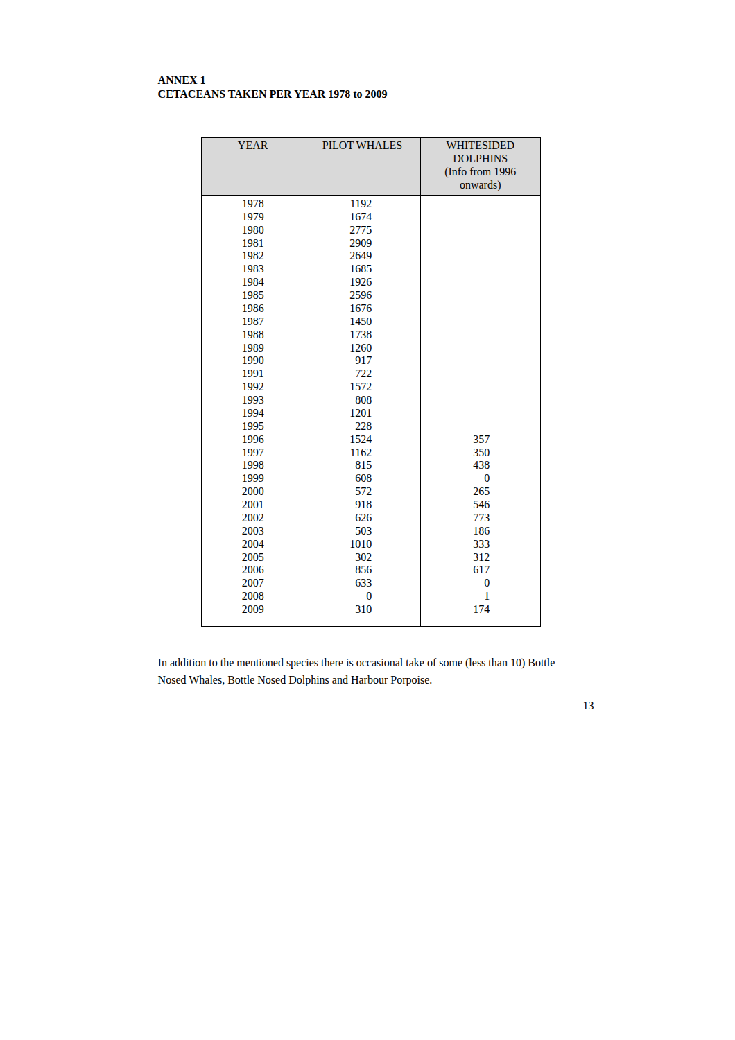ANNEX 1 CETACEANS TAKEN PER YEAR 1978 to 2009
| YEAR | PILOT WHALES | WHITESIDED DOLPHINS (Info from 1996 onwards) |
| --- | --- | --- |
| 1978 | 1192 | |
| 1979 | 1674 | |
| 1980 | 2775 | |
| 1981 | 2909 | |
| 1982 | 2649 | |
| 1983 | 1685 | |
| 1984 | 1926 | |
| 1985 | 2596 | |
| 1986 | 1676 | |
| 1987 | 1450 | |
| 1988 | 1738 | |
| 1989 | 1260 | |
| 1990 | 917 | |
| 1991 | 722 | |
| 1992 | 1572 | |
| 1993 | 808 | |
| 1994 | 1201 | |
| 1995 | 228 | |
| 1996 | 1524 | 357 |
| 1997 | 1162 | 350 |
| 1998 | 815 | 438 |
| 1999 | 608 | 0 |
| 2000 | 572 | 265 |
| 2001 | 918 | 546 |
| 2002 | 626 | 773 |
| 2003 | 503 | 186 |
| 2004 | 1010 | 333 |
| 2005 | 302 | 312 |
| 2006 | 856 | 617 |
| 2007 | 633 | 0 |
| 2008 | 0 | 1 |
| 2009 | 310 | 174 |
In addition to the mentioned species there is occasional take of some (less than 10) Bottle Nosed Whales, Bottle Nosed Dolphins and Harbour Porpoise.
13